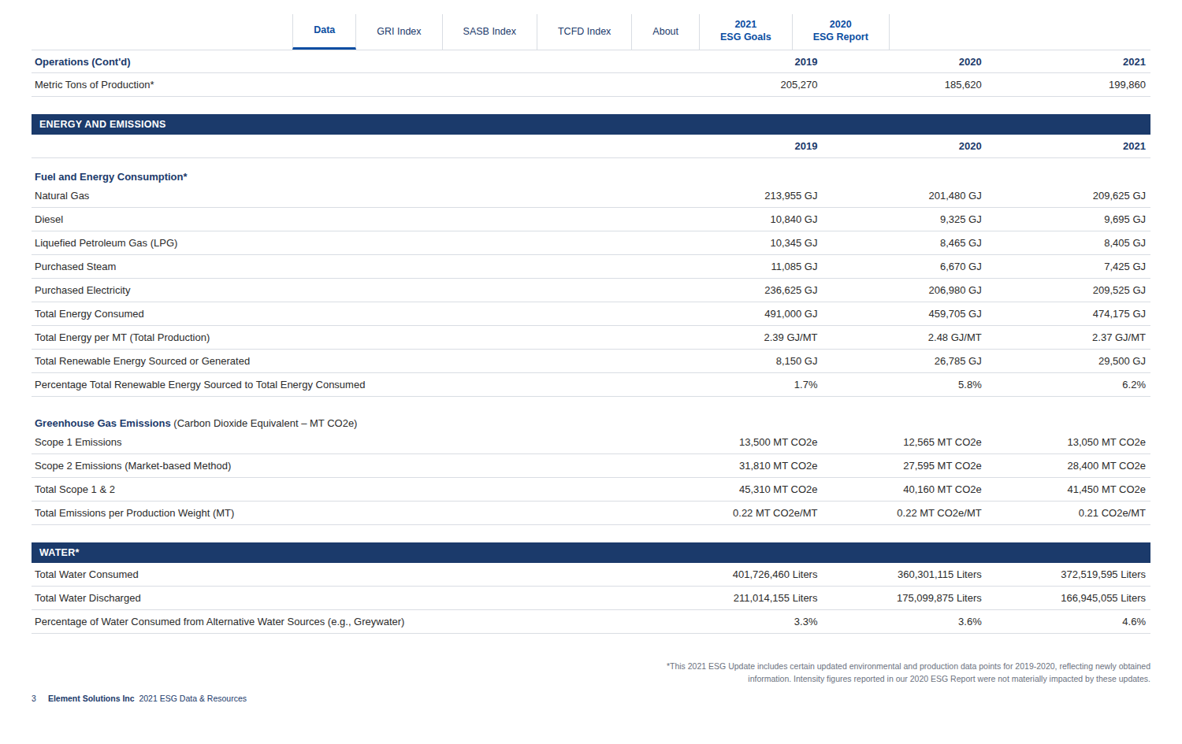Data GRI Index SASB Index TCFD Index About 2021 ESG Goals 2020 ESG Report
| Operations (Cont'd) | 2019 | 2020 | 2021 |
| --- | --- | --- | --- |
| Metric Tons of Production* | 205,270 | 185,620 | 199,860 |
ENERGY AND EMISSIONS
| | 2019 | 2020 | 2021 |
| --- | --- | --- | --- |
| Fuel and Energy Consumption* | | | |
| Natural Gas | 213,955 GJ | 201,480 GJ | 209,625 GJ |
| Diesel | 10,840 GJ | 9,325 GJ | 9,695 GJ |
| Liquefied Petroleum Gas (LPG) | 10,345 GJ | 8,465 GJ | 8,405 GJ |
| Purchased Steam | 11,085 GJ | 6,670 GJ | 7,425 GJ |
| Purchased Electricity | 236,625 GJ | 206,980 GJ | 209,525 GJ |
| Total Energy Consumed | 491,000 GJ | 459,705 GJ | 474,175 GJ |
| Total Energy per MT (Total Production) | 2.39 GJ/MT | 2.48 GJ/MT | 2.37 GJ/MT |
| Total Renewable Energy Sourced or Generated | 8,150 GJ | 26,785 GJ | 29,500 GJ |
| Percentage Total Renewable Energy Sourced to Total Energy Consumed | 1.7% | 5.8% | 6.2% |
| Greenhouse Gas Emissions (Carbon Dioxide Equivalent – MT CO2e) | | | |
| Scope 1 Emissions | 13,500 MT CO2e | 12,565 MT CO2e | 13,050 MT CO2e |
| Scope 2 Emissions (Market-based Method) | 31,810 MT CO2e | 27,595 MT CO2e | 28,400 MT CO2e |
| Total Scope 1 & 2 | 45,310 MT CO2e | 40,160 MT CO2e | 41,450 MT CO2e |
| Total Emissions per Production Weight (MT) | 0.22 MT CO2e/MT | 0.22 MT CO2e/MT | 0.21 CO2e/MT |
WATER*
| Total Water Consumed | 401,726,460 Liters | 360,301,115 Liters | 372,519,595 Liters |
| Total Water Discharged | 211,014,155 Liters | 175,099,875 Liters | 166,945,055 Liters |
| Percentage of Water Consumed from Alternative Water Sources (e.g., Greywater) | 3.3% | 3.6% | 4.6% |
*This 2021 ESG Update includes certain updated environmental and production data points for 2019-2020, reflecting newly obtained information. Intensity figures reported in our 2020 ESG Report were not materially impacted by these updates.
3 Element Solutions Inc 2021 ESG Data & Resources